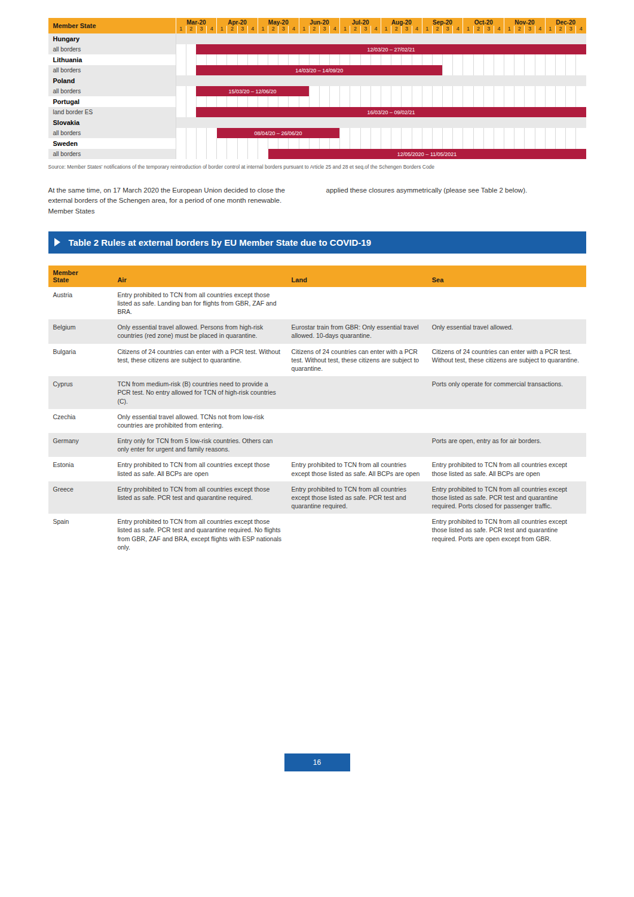| Member State | Mar-20 | Apr-20 | May-20 | Jun-20 | Jul-20 | Aug-20 | Sep-20 | Oct-20 | Nov-20 | Dec-20 |
| --- | --- | --- | --- | --- | --- | --- | --- | --- | --- | --- |
| 1 | 2 | 3 | 4 | 1 | 2 | 3 | 4 | 1 | 2 | 3 | 4 | 1 | 2 | 3 | 4 | 1 | 2 | 3 | 4 | 1 | 2 | 3 | 4 | 1 | 2 | 3 | 4 | 1 | 2 | 3 | 4 | 1 | 2 | 3 | 4 | 1 | 2 | 3 | 4 |
| Hungary | |
| all borders | | | 12/03/20 – 27/02/21 |
| Lithuania | | | | | | | | | | | | | | | | | | | | | | | | | | | | | | | | | | | | | | | | |
| all borders | | | 14/03/20 – 14/09/20 | | | | | | | | | | | | | | |
| Poland | |
| all borders | | | 15/03/20 – 12/06/20 | | | | | | | | | | | | | | | | | | | | | | | | | | | |
| Portugal | | | | | | | | | | | | | | | | | | | | | | | | | | | | | | | | | | | | | | | | |
| land border ES | | | 16/03/20 – 09/02/21 |
| Slovakia | |
| all borders | | | | | 08/04/20 – 26/06/20 | | | | | | | | | | | | | | | | | | | | | | | | |
| Sweden | | | | | | | | | | | | | | | | | | | | | | | | | | | | | | | | | | | | | | | | |
| all borders | | | | | | | | | | 12/05/2020 – 11/05/2021 |
Source: Member States' notifications of the temporary reintroduction of border control at internal borders pursuant to Article 25 and 28 et seq.of the Schengen Borders Code
At the same time, on 17 March 2020 the European Union decided to close the external borders of the Schengen area, for a period of one month renewable. Member States
applied these closures asymmetrically (please see Table 2 below).
Table 2 Rules at external borders by EU Member State due to COVID-19
| Member State | Air | Land | Sea |
| --- | --- | --- | --- |
| Austria | Entry prohibited to TCN from all countries except those listed as safe. Landing ban for flights from GBR, ZAF and BRA. | | |
| Belgium | Only essential travel allowed. Persons from high-risk countries (red zone) must be placed in quarantine. | Eurostar train from GBR: Only essential travel allowed. 10-days quarantine. | Only essential travel allowed. |
| Bulgaria | Citizens of 24 countries can enter with a PCR test. Without test, these citizens are subject to quarantine. | Citizens of 24 countries can enter with a PCR test. Without test, these citizens are subject to quarantine. | Citizens of 24 countries can enter with a PCR test. Without test, these citizens are subject to quarantine. |
| Cyprus | TCN from medium-risk (B) countries need to provide a PCR test. No entry allowed for TCN of high-risk countries (C). | | Ports only operate for commercial transactions. |
| Czechia | Only essential travel allowed. TCNs not from low-risk countries are prohibited from entering. | | |
| Germany | Entry only for TCN from 5 low-risk countries. Others can only enter for urgent and family reasons. | | Ports are open, entry as for air borders. |
| Estonia | Entry prohibited to TCN from all countries except those listed as safe. All BCPs are open | Entry prohibited to TCN from all countries except those listed as safe. All BCPs are open | Entry prohibited to TCN from all countries except those listed as safe. All BCPs are open |
| Greece | Entry prohibited to TCN from all countries except those listed as safe. PCR test and quarantine required. | Entry prohibited to TCN from all countries except those listed as safe. PCR test and quarantine required. | Entry prohibited to TCN from all countries except those listed as safe. PCR test and quarantine required. Ports closed for passenger traffic. |
| Spain | Entry prohibited to TCN from all countries except those listed as safe. PCR test and quarantine required. No flights from GBR, ZAF and BRA, except flights with ESP nationals only. | | Entry prohibited to TCN from all countries except those listed as safe. PCR test and quarantine required. Ports are open except from GBR. |
16